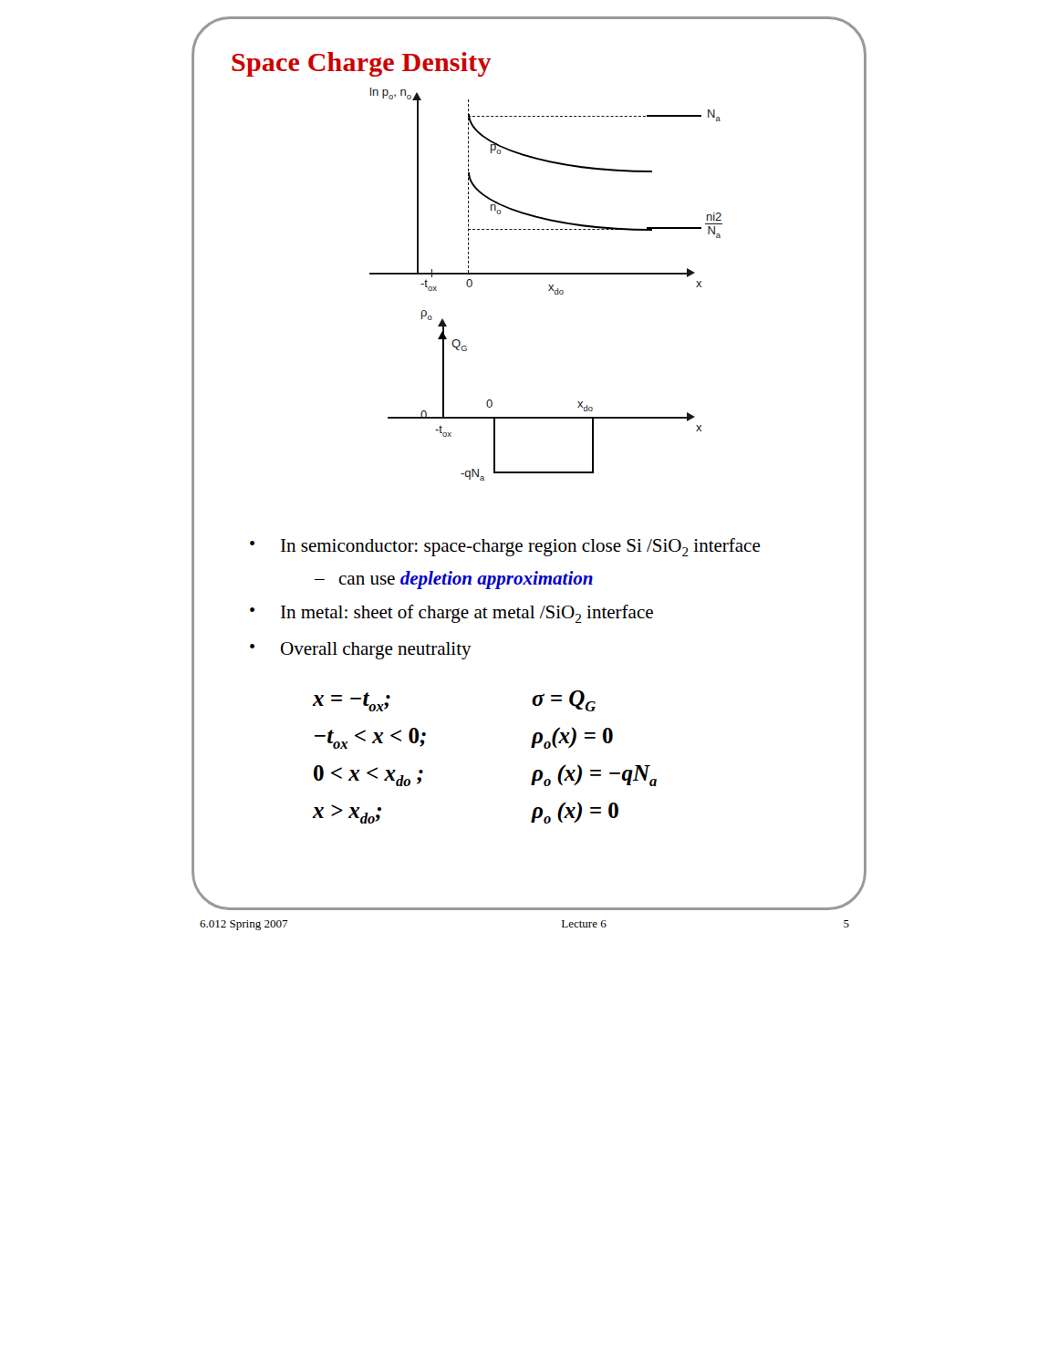Space Charge Density
ln po, no
x
Na
po
no
ni2 Na
-tox
0
xdo
ρo
x
QG
0
0
xdo
-tox
-qNa
In semiconductor: space-charge region close Si /SiO2 interface
can use depletion approximation
In metal: sheet of charge at metal /SiO2 interface
Overall charge neutrality
| x = −t ox ; | σ = Q G |
| −t ox < x < 0 ; | ρ o (x) = 0 |
| 0 < x < x do ; | ρ o (x) = −qN a |
| x > x do ; | ρ o (x) = 0 |
6.012 Spring 2007 Lecture 6 5